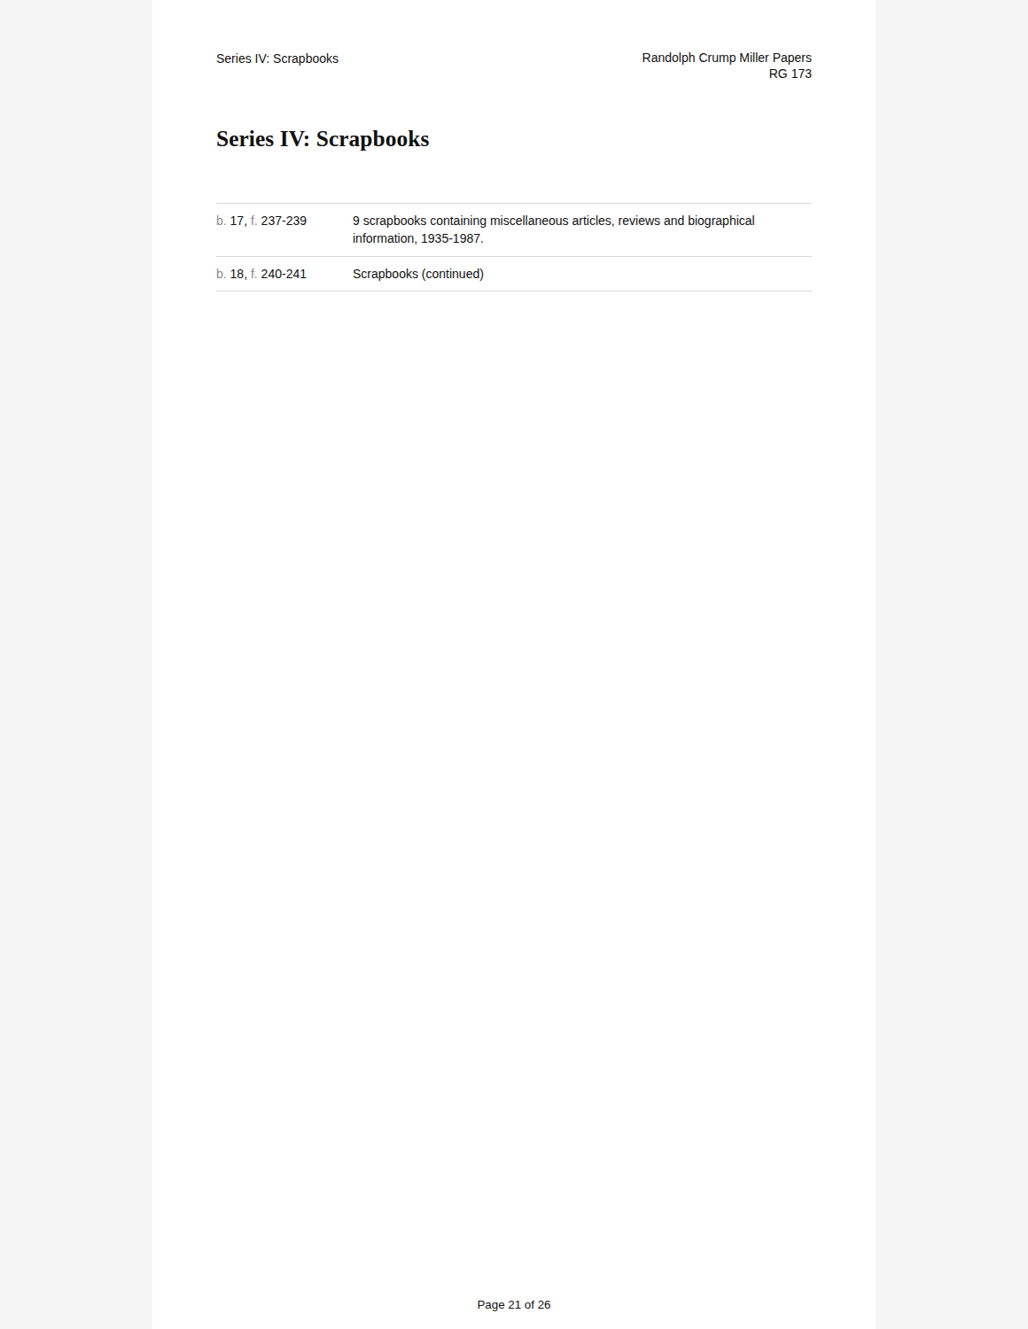Series IV: Scrapbooks
Randolph Crump Miller Papers
RG 173
Series IV: Scrapbooks
| b. 17, f. 237-239 | 9 scrapbooks containing miscellaneous articles, reviews and biographical information, 1935-1987. |
| b. 18, f. 240-241 | Scrapbooks (continued) |
Page 21 of 26